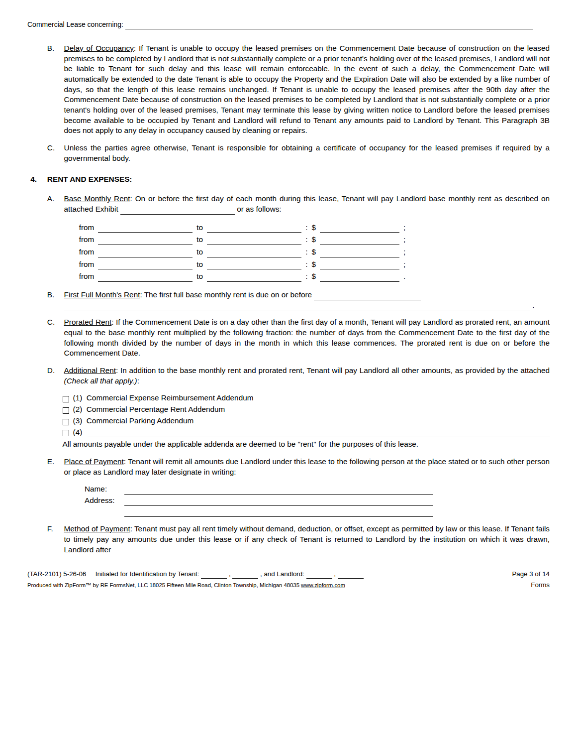Commercial Lease concerning:
B.
Delay of Occupancy: If Tenant is unable to occupy the leased premises on the Commencement Date because of construction on the leased premises to be completed by Landlord that is not substantially complete or a prior tenant's holding over of the leased premises, Landlord will not be liable to Tenant for such delay and this lease will remain enforceable. In the event of such a delay, the Commencement Date will automatically be extended to the date Tenant is able to occupy the Property and the Expiration Date will also be extended by a like number of days, so that the length of this lease remains unchanged. If Tenant is unable to occupy the leased premises after the 90th day after the Commencement Date because of construction on the leased premises to be completed by Landlord that is not substantially complete or a prior tenant's holding over of the leased premises, Tenant may terminate this lease by giving written notice to Landlord before the leased premises become available to be occupied by Tenant and Landlord will refund to Tenant any amounts paid to Landlord by Tenant. This Paragraph 3B does not apply to any delay in occupancy caused by cleaning or repairs.
C.
Unless the parties agree otherwise, Tenant is responsible for obtaining a certificate of occupancy for the leased premises if required by a governmental body.
4.
RENT AND EXPENSES:
A.
Base Monthly Rent: On or before the first day of each month during this lease, Tenant will pay Landlord base monthly rent as described on attached Exhibit or as follows:
| from | | to | | : | $ | | ; |
| from | | to | | : | $ | | ; |
| from | | to | | : | $ | | ; |
| from | | to | | : | $ | | ; |
| from | | to | | : | $ | | . |
B.
First Full Month's Rent: The first full base monthly rent is due on or before
.
C.
Prorated Rent: If the Commencement Date is on a day other than the first day of a month, Tenant will pay Landlord as prorated rent, an amount equal to the base monthly rent multiplied by the following fraction: the number of days from the Commencement Date to the first day of the following month divided by the number of days in the month in which this lease commences. The prorated rent is due on or before the Commencement Date.
D.
Additional Rent: In addition to the base monthly rent and prorated rent, Tenant will pay Landlord all other amounts, as provided by the attached (Check all that apply.):
(1) Commercial Expense Reimbursement Addendum
(2) Commercial Percentage Rent Addendum
(3) Commercial Parking Addendum
(4)
All amounts payable under the applicable addenda are deemed to be "rent" for the purposes of this lease.
E.
Place of Payment: Tenant will remit all amounts due Landlord under this lease to the following person at the place stated or to such other person or place as Landlord may later designate in writing:
Name:
Address:
F.
Method of Payment: Tenant must pay all rent timely without demand, deduction, or offset, except as permitted by law or this lease. If Tenant fails to timely pay any amounts due under this lease or if any check of Tenant is returned to Landlord by the institution on which it was drawn, Landlord after
(TAR-2101) 5-26-06 Initialed for Identification by Tenant: , , and Landlord: ,
Page 3 of 14
Produced with ZipForm™ by RE FormsNet, LLC 18025 Fifteen Mile Road, Clinton Township, Michigan 48035 www.zipform.com
Forms